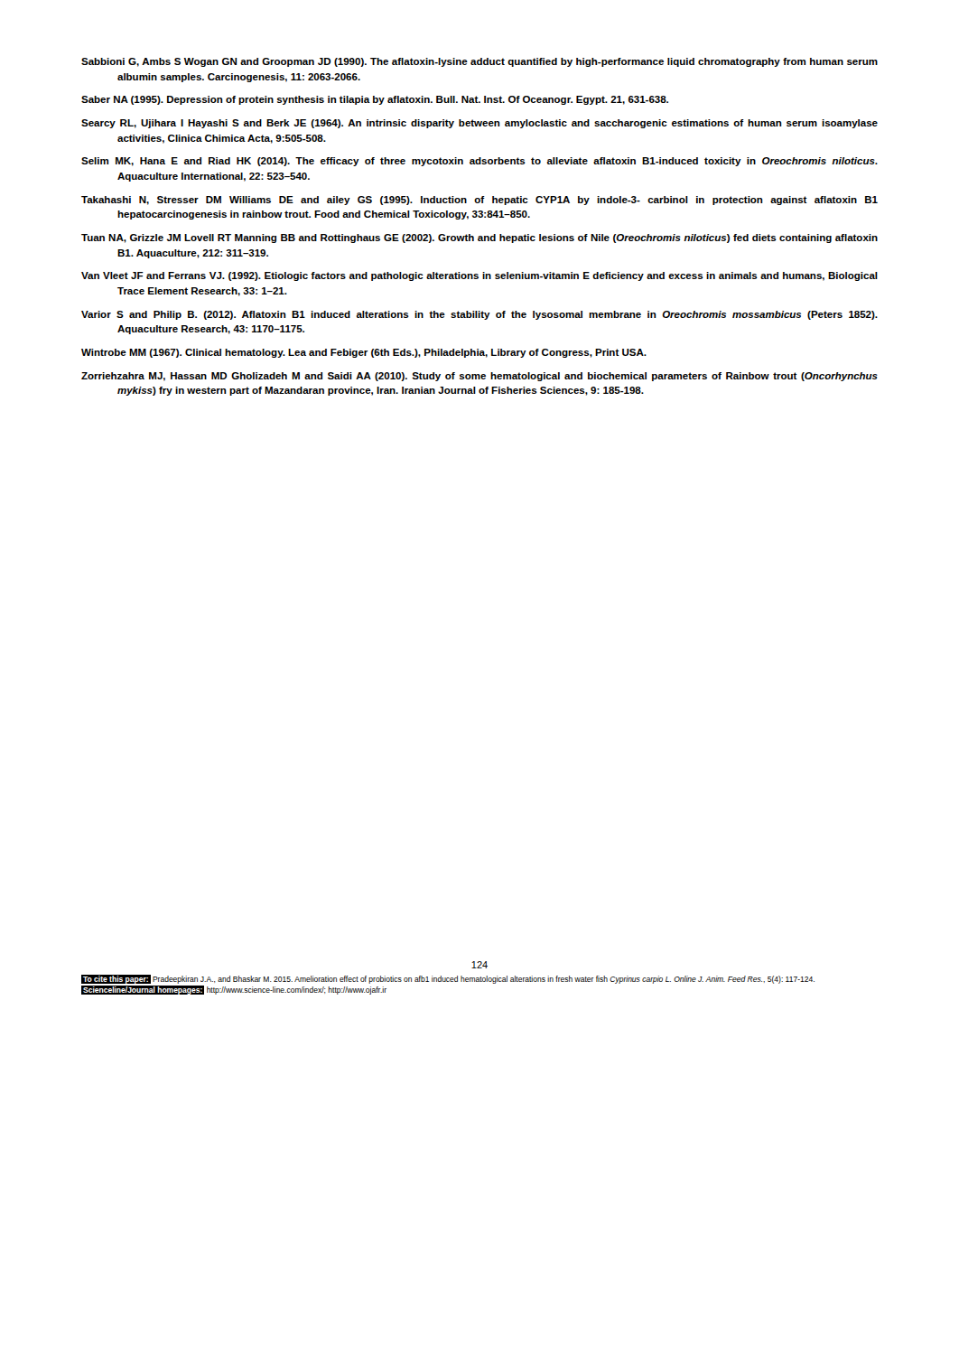Sabbioni G, Ambs S Wogan GN and Groopman JD (1990). The aflatoxin-lysine adduct quantified by high-performance liquid chromatography from human serum albumin samples. Carcinogenesis, 11: 2063-2066.
Saber NA (1995). Depression of protein synthesis in tilapia by aflatoxin. Bull. Nat. Inst. Of Oceanogr. Egypt. 21, 631-638.
Searcy RL, Ujihara I Hayashi S and Berk JE (1964). An intrinsic disparity between amyloclastic and saccharogenic estimations of human serum isoamylase activities, Clinica Chimica Acta, 9:505-508.
Selim MK, Hana E and Riad HK (2014). The efficacy of three mycotoxin adsorbents to alleviate aflatoxin B1-induced toxicity in Oreochromis niloticus. Aquaculture International, 22: 523–540.
Takahashi N, Stresser DM Williams DE and ailey GS (1995). Induction of hepatic CYP1A by indole-3- carbinol in protection against aflatoxin B1 hepatocarcinogenesis in rainbow trout. Food and Chemical Toxicology, 33:841–850.
Tuan NA, Grizzle JM Lovell RT Manning BB and Rottinghaus GE (2002). Growth and hepatic lesions of Nile (Oreochromis niloticus) fed diets containing aflatoxin B1. Aquaculture, 212: 311–319.
Van Vleet JF and Ferrans VJ. (1992). Etiologic factors and pathologic alterations in selenium-vitamin E deficiency and excess in animals and humans, Biological Trace Element Research, 33: 1–21.
Varior S and Philip B. (2012). Aflatoxin B1 induced alterations in the stability of the lysosomal membrane in Oreochromis mossambicus (Peters 1852). Aquaculture Research, 43: 1170–1175.
Wintrobe MM (1967). Clinical hematology. Lea and Febiger (6th Eds.), Philadelphia, Library of Congress, Print USA.
Zorriehzahra MJ, Hassan MD Gholizadeh M and Saidi AA (2010). Study of some hematological and biochemical parameters of Rainbow trout (Oncorhynchus mykiss) fry in western part of Mazandaran province, Iran. Iranian Journal of Fisheries Sciences, 9: 185-198.
124
To cite this paper: Pradeepkiran J.A., and Bhaskar M. 2015. Amelioration effect of probiotics on afb1 induced hematological alterations in fresh water fish Cyprinus carpio L. Online J. Anim. Feed Res., 5(4): 117-124.
Scienceline/Journal homepages: http://www.science-line.com/index/; http://www.ojafr.ir